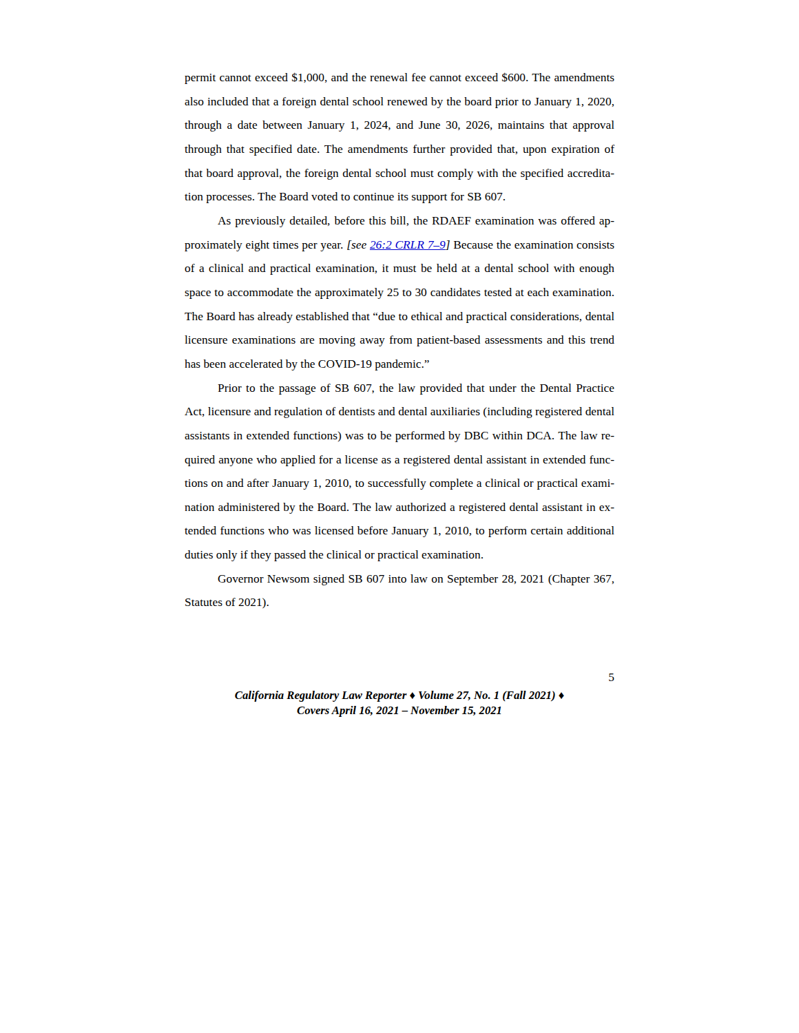permit cannot exceed $1,000, and the renewal fee cannot exceed $600. The amendments also included that a foreign dental school renewed by the board prior to January 1, 2020, through a date between January 1, 2024, and June 30, 2026, maintains that approval through that specified date. The amendments further provided that, upon expiration of that board approval, the foreign dental school must comply with the specified accreditation processes. The Board voted to continue its support for SB 607.
As previously detailed, before this bill, the RDAEF examination was offered approximately eight times per year. [see 26:2 CRLR 7–9] Because the examination consists of a clinical and practical examination, it must be held at a dental school with enough space to accommodate the approximately 25 to 30 candidates tested at each examination. The Board has already established that “due to ethical and practical considerations, dental licensure examinations are moving away from patient-based assessments and this trend has been accelerated by the COVID-19 pandemic.”
Prior to the passage of SB 607, the law provided that under the Dental Practice Act, licensure and regulation of dentists and dental auxiliaries (including registered dental assistants in extended functions) was to be performed by DBC within DCA. The law required anyone who applied for a license as a registered dental assistant in extended functions on and after January 1, 2010, to successfully complete a clinical or practical examination administered by the Board. The law authorized a registered dental assistant in extended functions who was licensed before January 1, 2010, to perform certain additional duties only if they passed the clinical or practical examination.
Governor Newsom signed SB 607 into law on September 28, 2021 (Chapter 367, Statutes of 2021).
5
California Regulatory Law Reporter ♦ Volume 27, No. 1 (Fall 2021) ♦
Covers April 16, 2021 – November 15, 2021